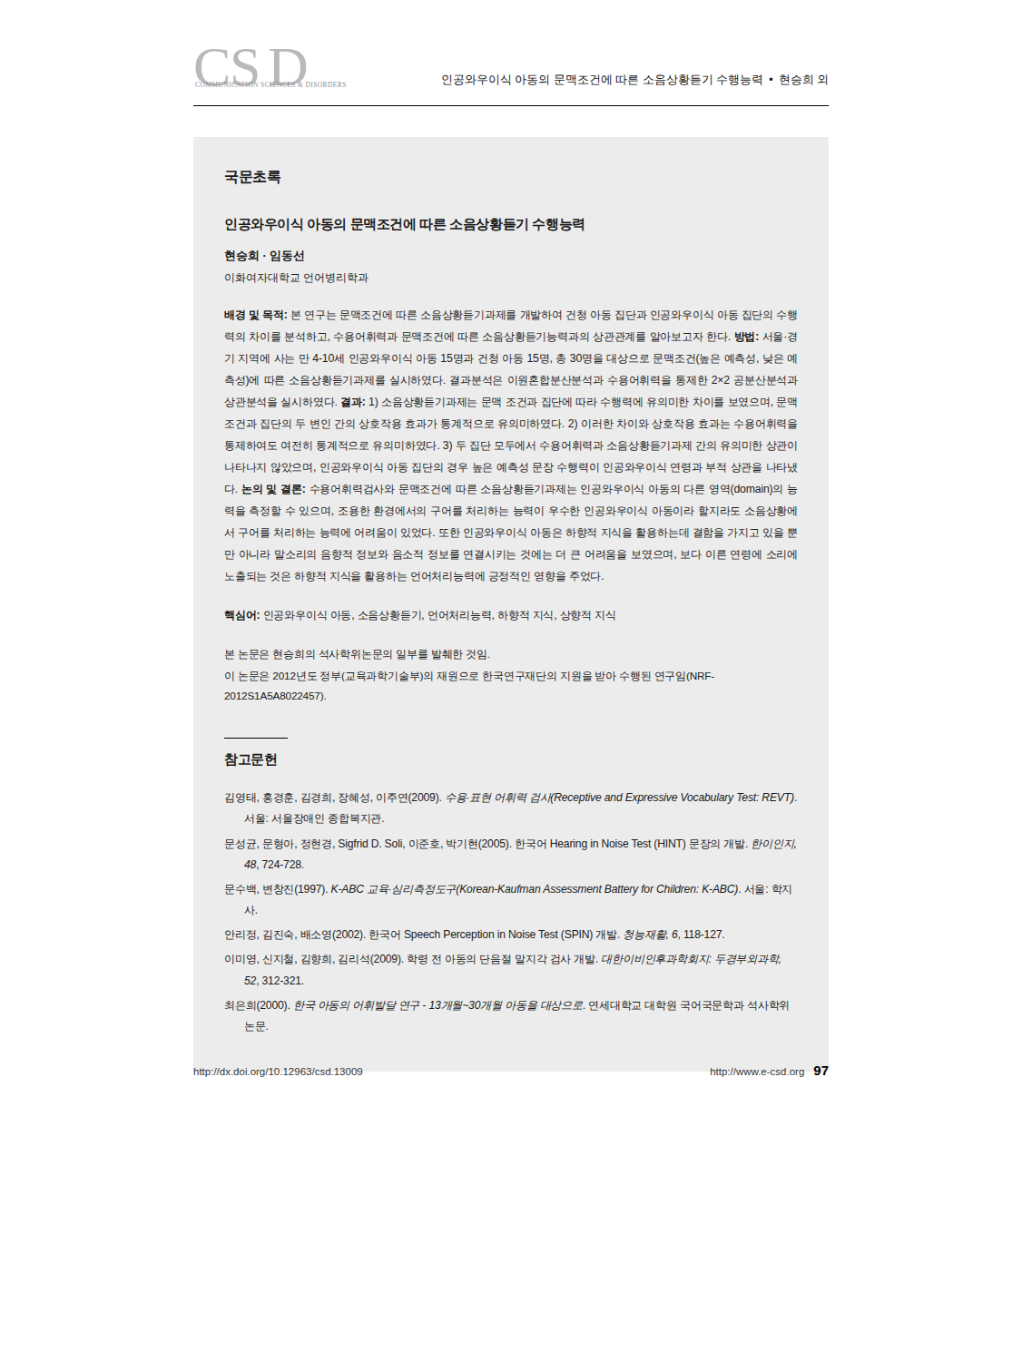C S D COMMUNICATION SCIENCES & DISORDERS
인공와우이식 아동의 문맥조건에 따른 소음상황듣기 수행능력•현승희 외
국문초록
인공와우이식 아동의 문맥조건에 따른 소음상황듣기 수행능력
현승희 · 임동선
이화여자대학교 언어병리학과
배경 및 목적: 본 연구는 문맥조건에 따른 소음상황듣기과제를 개발하여 건청 아동 집단과 인공와우이식 아동 집단의 수행력의 차이를 분석하고, 수용어휘력과 문맥조건에 따른 소음상황듣기능력과의 상관관계를 알아보고자 한다. 방법: 서울·경기 지역에 사는 만 4-10세 인공와우이식 아동 15명과 건청 아동 15명, 총 30명을 대상으로 문맥조건(높은 예측성, 낮은 예측성)에 따른 소음상황듣기과제를 실시하였다. 결과분석은 이원혼합분산분석과 수용어휘력을 통제한 2×2 공분산분석과 상관분석을 실시하였다. 결과: 1) 소음상황듣기과제는 문맥 조건과 집단에 따라 수행력에 유의미한 차이를 보였으며, 문맥 조건과 집단의 두 변인 간의 상호작용 효과가 통계적으로 유의미하였다. 2) 이러한 차이와 상호작용 효과는 수용어휘력을 통제하여도 여전히 통계적으로 유의미하였다. 3) 두 집단 모두에서 수용어휘력과 소음상황듣기과제 간의 유의미한 상관이 나타나지 않았으며, 인공와우이식 아동 집단의 경우 높은 예측성 문장 수행력이 인공와우이식 연령과 부적 상관을 나타냈다. 논의 및 결론: 수용어휘력검사와 문맥조건에 따른 소음상황듣기과제는 인공와우이식 아동의 다른 영역(domain)의 능력을 측정할 수 있으며, 조용한 환경에서의 구어를 처리하는 능력이 우수한 인공와우이식 아동이라 할지라도 소음상황에서 구어를 처리하는 능력에 어려움이 있었다. 또한 인공와우이식 아동은 하향적 지식을 활용하는데 결함을 가지고 있을 뿐만 아니라 말소리의 음향적 정보와 음소적 정보를 연결시키는 것에는 더 큰 어려움을 보였으며, 보다 이른 연령에 소리에 노출되는 것은 하향적 지식을 활용하는 언어처리능력에 긍정적인 영향을 주었다.
핵심어: 인공와우이식 아동, 소음상황듣기, 언어처리능력, 하향적 지식, 상향적 지식
본 논문은 현승희의 석사학위논문의 일부를 발췌한 것임.
이 논문은 2012년도 정부(교육과학기술부)의 재원으로 한국연구재단의 지원을 받아 수행된 연구임(NRF-2012S1A5A8022457).
참고문헌
김영태, 홍경훈, 김경희, 장혜성, 이주연(2009). 수용·표현 어휘력 검사(Receptive and Expressive Vocabulary Test: REVT). 서울: 서울장애인 종합복지관.
문성균, 문형아, 정현경, Sigfrid D. Soli, 이준호, 박기현(2005). 한국어 Hearing in Noise Test (HINT) 문장의 개발. 한이인지, 48, 724-728.
문수백, 변창진(1997). K-ABC 교육·심리측정도구(Korean-Kaufman Assessment Battery for Children: K-ABC). 서울: 학지사.
안리정, 김진숙, 배소영(2002). 한국어 Speech Perception in Noise Test (SPIN) 개발. 청능재활, 6, 118-127.
이미영, 신지철, 김향희, 김리석(2009). 학령 전 아동의 단음절 말지각 검사 개발. 대한이비인후과학회지: 두경부외과학, 52, 312-321.
최은희(2000). 한국 아동의 어휘발달 연구 - 13개월~30개월 아동을 대상으로. 연세대학교 대학원 국어국문학과 석사학위논문.
http://dx.doi.org/10.12963/csd.13009
http://www.e-csd.org 97